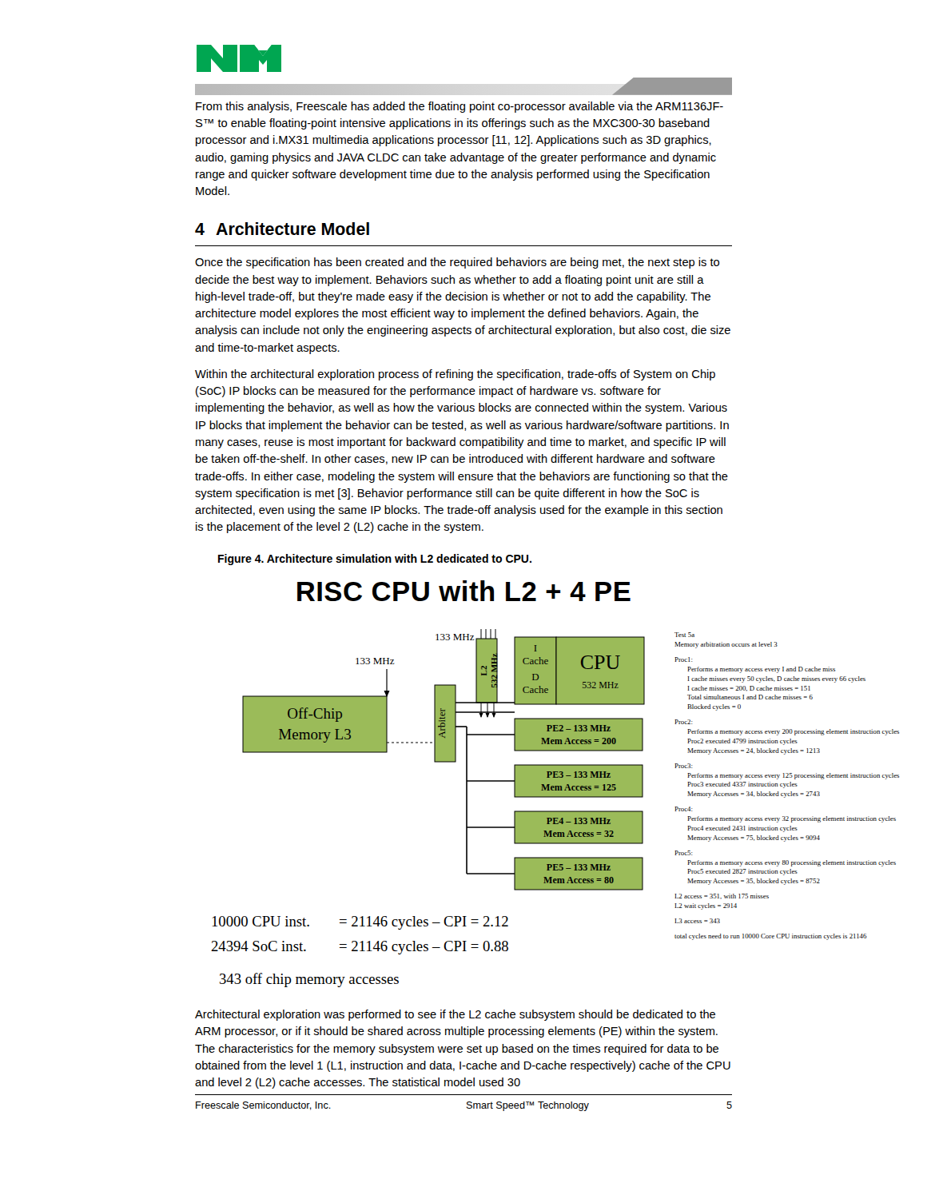From this analysis, Freescale has added the floating point co-processor available via the ARM1136JF-S™ to enable floating-point intensive applications in its offerings such as the MXC300-30 baseband processor and i.MX31 multimedia applications processor [11, 12]. Applications such as 3D graphics, audio, gaming physics and JAVA CLDC can take advantage of the greater performance and dynamic range and quicker software development time due to the analysis performed using the Specification Model.
4 Architecture Model
Once the specification has been created and the required behaviors are being met, the next step is to decide the best way to implement. Behaviors such as whether to add a floating point unit are still a high-level trade-off, but they're made easy if the decision is whether or not to add the capability. The architecture model explores the most efficient way to implement the defined behaviors. Again, the analysis can include not only the engineering aspects of architectural exploration, but also cost, die size and time-to-market aspects.
Within the architectural exploration process of refining the specification, trade-offs of System on Chip (SoC) IP blocks can be measured for the performance impact of hardware vs. software for implementing the behavior, as well as how the various blocks are connected within the system. Various IP blocks that implement the behavior can be tested, as well as various hardware/software partitions. In many cases, reuse is most important for backward compatibility and time to market, and specific IP will be taken off-the-shelf. In other cases, new IP can be introduced with different hardware and software trade-offs. In either case, modeling the system will ensure that the behaviors are functioning so that the system specification is met [3]. Behavior performance still can be quite different in how the SoC is architected, even using the same IP blocks. The trade-off analysis used for the example in this section is the placement of the level 2 (L2) cache in the system.
Figure 4. Architecture simulation with L2 dedicated to CPU.
RISC CPU with L2 + 4 PE
133 MHz 133 MHz Off-Chip Memory L3 Arbiter L2 532 MHz I Cache D Cache CPU 532 MHz PE2 – 133 MHz Mem Access = 200 PE3 – 133 MHz Mem Access = 125 PE4 – 133 MHz Mem Access = 32 PE5 – 133 MHz Mem Access = 80
Test 5a
Memory arbitration occurs at level 3
Proc1:
Performs a memory access every I and D cache miss
I cache misses every 50 cycles, D cache misses every 66 cycles
I cache misses = 200, D cache misses = 151
Total simultaneous I and D cache misses = 6
Blocked cycles = 0
Proc2:
Performs a memory access every 200 processing element instruction cycles
Proc2 executed 4799 instruction cycles
Memory Accesses = 24, blocked cycles = 1213
Proc3:
Performs a memory access every 125 processing element instruction cycles
Proc3 executed 4337 instruction cycles
Memory Accesses = 34, blocked cycles = 2743
Proc4:
Performs a memory access every 32 processing element instruction cycles
Proc4 executed 2431 instruction cycles
Memory Accesses = 75, blocked cycles = 9094
Proc5:
Performs a memory access every 80 processing element instruction cycles
Proc5 executed 2827 instruction cycles
Memory Accesses = 35, blocked cycles = 8752
L2 access = 351, with 175 misses
L2 wait cycles = 2914
L3 access = 343
total cycles need to run 10000 Core CPU instruction cycles is 21146
10000 CPU inst.= 21146 cycles – CPI = 2.12
24394 SoC inst.= 21146 cycles – CPI = 0.88
343 off chip memory accesses
Architectural exploration was performed to see if the L2 cache subsystem should be dedicated to the ARM processor, or if it should be shared across multiple processing elements (PE) within the system. The characteristics for the memory subsystem were set up based on the times required for data to be obtained from the level 1 (L1, instruction and data, I-cache and D-cache respectively) cache of the CPU and level 2 (L2) cache accesses. The statistical model used 30
Freescale Semiconductor, Inc.
Smart Speed™ Technology
5